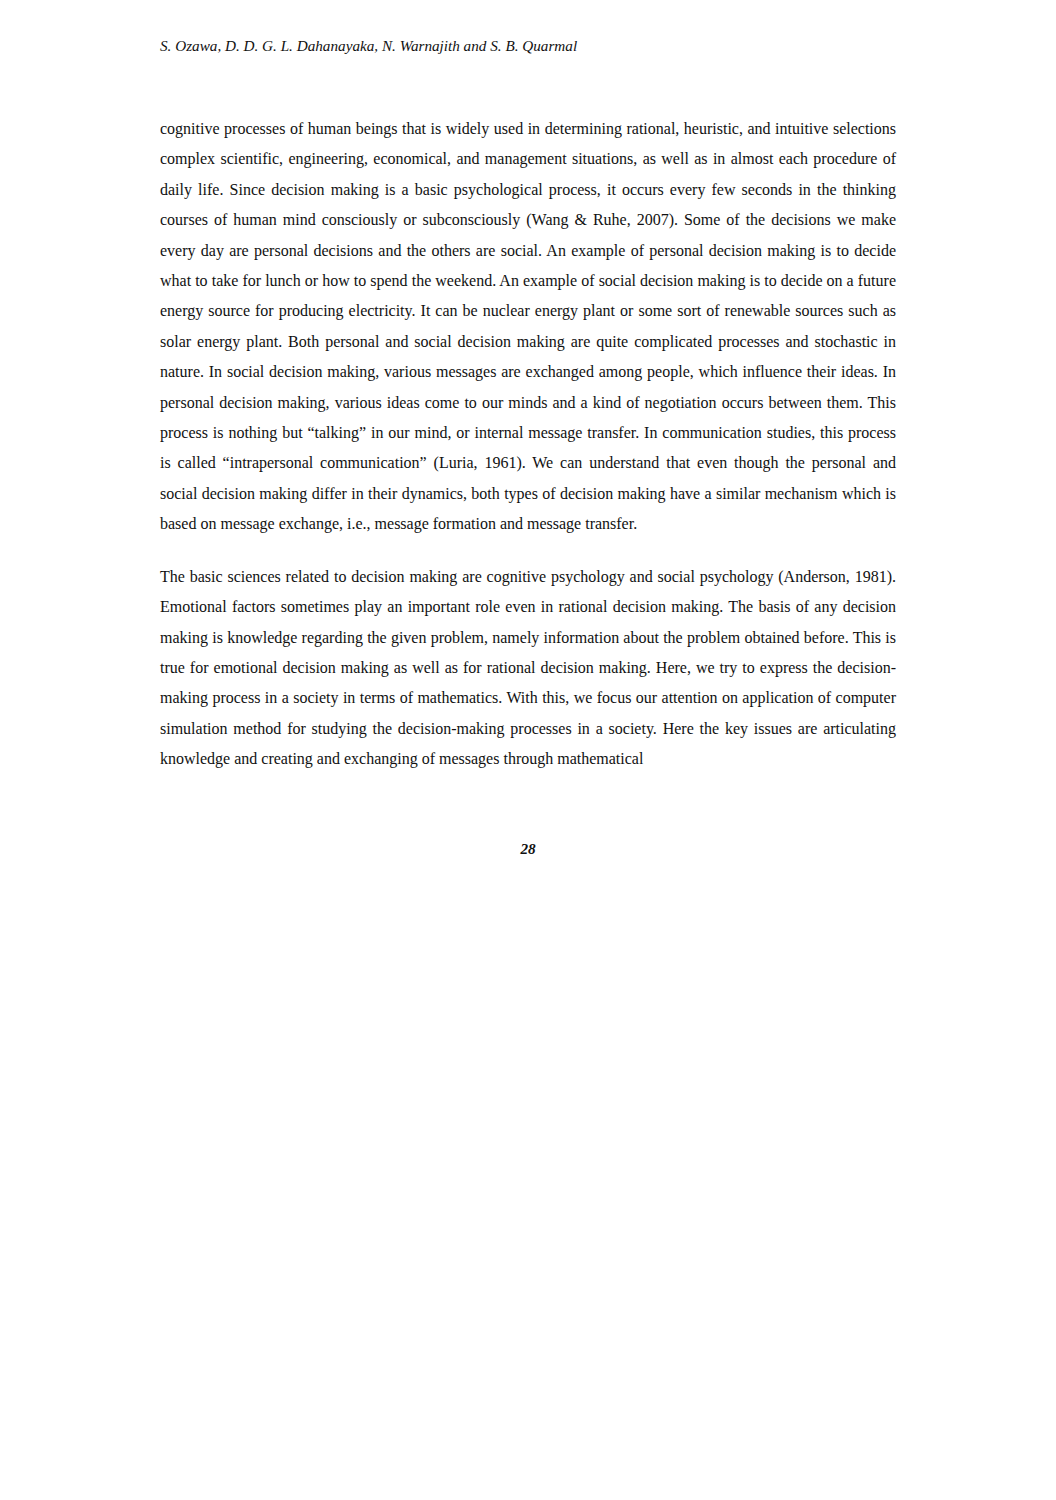S. Ozawa, D. D. G. L. Dahanayaka, N. Warnajith and S. B. Quarmal
cognitive processes of human beings that is widely used in determining rational, heuristic, and intuitive selections complex scientific, engineering, economical, and management situations, as well as in almost each procedure of daily life. Since decision making is a basic psychological process, it occurs every few seconds in the thinking courses of human mind consciously or subconsciously (Wang & Ruhe, 2007). Some of the decisions we make every day are personal decisions and the others are social. An example of personal decision making is to decide what to take for lunch or how to spend the weekend. An example of social decision making is to decide on a future energy source for producing electricity. It can be nuclear energy plant or some sort of renewable sources such as solar energy plant. Both personal and social decision making are quite complicated processes and stochastic in nature. In social decision making, various messages are exchanged among people, which influence their ideas. In personal decision making, various ideas come to our minds and a kind of negotiation occurs between them. This process is nothing but “talking” in our mind, or internal message transfer. In communication studies, this process is called “intrapersonal communication” (Luria, 1961). We can understand that even though the personal and social decision making differ in their dynamics, both types of decision making have a similar mechanism which is based on message exchange, i.e., message formation and message transfer.
The basic sciences related to decision making are cognitive psychology and social psychology (Anderson, 1981). Emotional factors sometimes play an important role even in rational decision making. The basis of any decision making is knowledge regarding the given problem, namely information about the problem obtained before. This is true for emotional decision making as well as for rational decision making. Here, we try to express the decision-making process in a society in terms of mathematics. With this, we focus our attention on application of computer simulation method for studying the decision-making processes in a society. Here the key issues are articulating knowledge and creating and exchanging of messages through mathematical
28